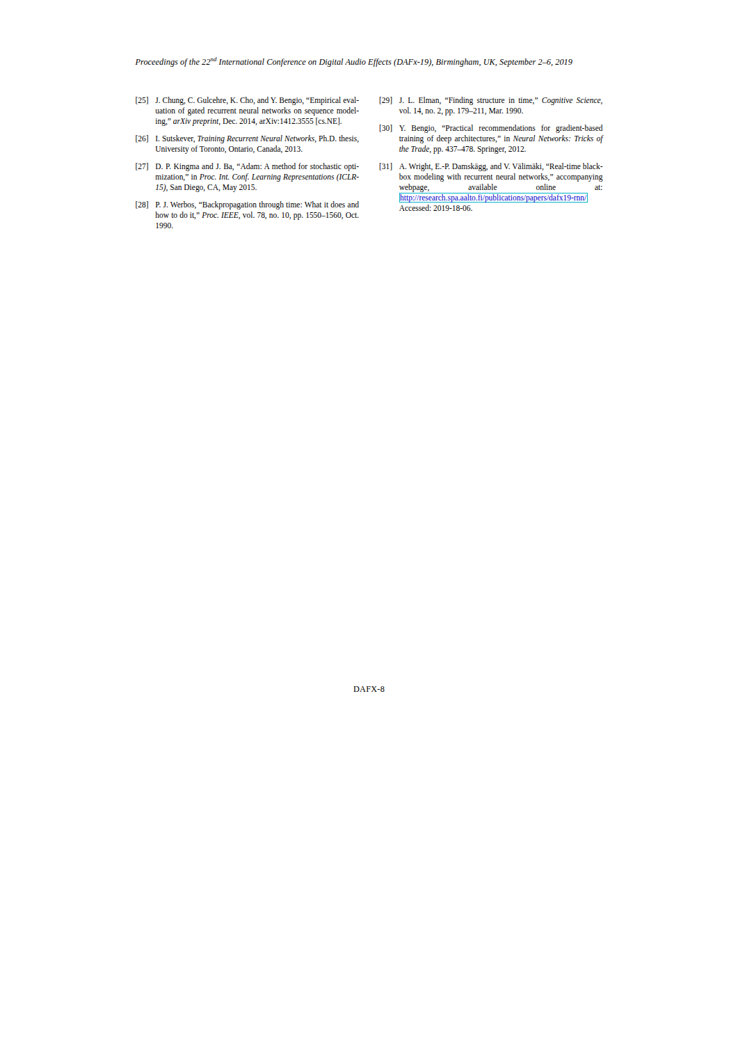Proceedings of the 22nd International Conference on Digital Audio Effects (DAFx-19), Birmingham, UK, September 2–6, 2019
[25] J. Chung, C. Gulcehre, K. Cho, and Y. Bengio, “Empirical evaluation of gated recurrent neural networks on sequence modeling,” arXiv preprint, Dec. 2014, arXiv:1412.3555 [cs.NE].
[26] I. Sutskever, Training Recurrent Neural Networks, Ph.D. thesis, University of Toronto, Ontario, Canada, 2013.
[27] D. P. Kingma and J. Ba, “Adam: A method for stochastic optimization,” in Proc. Int. Conf. Learning Representations (ICLR-15), San Diego, CA, May 2015.
[28] P. J. Werbos, “Backpropagation through time: What it does and how to do it,” Proc. IEEE, vol. 78, no. 10, pp. 1550–1560, Oct. 1990.
[29] J. L. Elman, “Finding structure in time,” Cognitive Science, vol. 14, no. 2, pp. 179–211, Mar. 1990.
[30] Y. Bengio, “Practical recommendations for gradient-based training of deep architectures,” in Neural Networks: Tricks of the Trade, pp. 437–478. Springer, 2012.
[31] A. Wright, E.-P. Damskägg, and V. Välimäki, “Real-time black-box modeling with recurrent neural networks,” accompanying webpage, available online at: http://research.spa.aalto.fi/publications/papers/dafx19-rnn/ Accessed: 2019-18-06.
DAFX-8